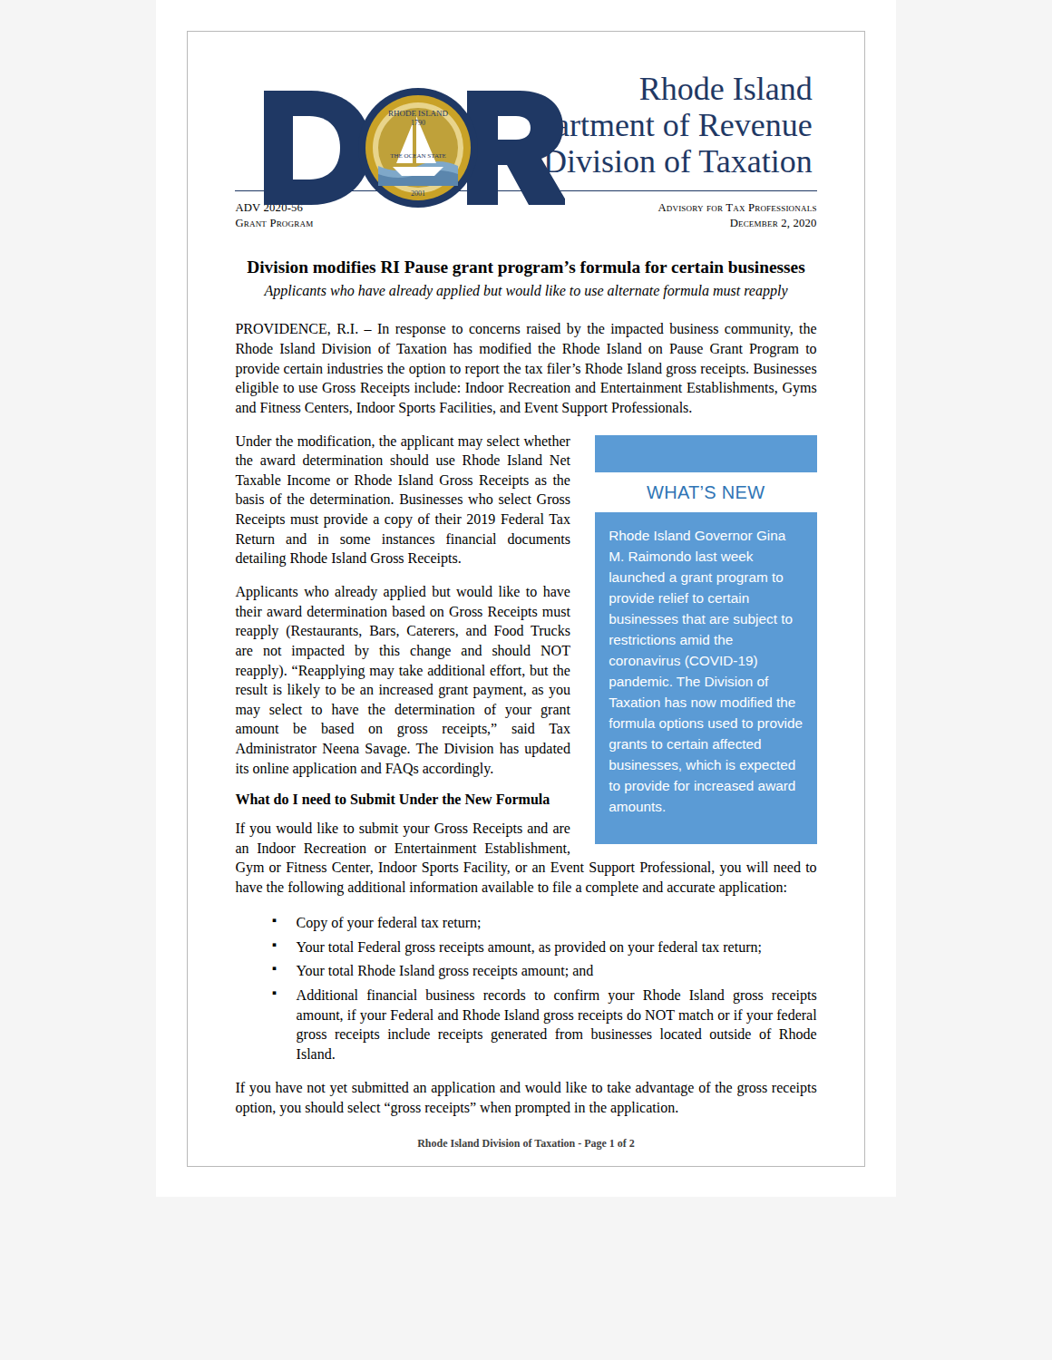RHODE ISLAND 1790 2001 THE OCEAN STATE
Rhode Island Department of Revenue Division of Taxation
ADV 2020-56
Grant Program
Advisory for Tax Professionals
December 2, 2020
Division modifies RI Pause grant program’s formula for certain businesses
Applicants who have already applied but would like to use alternate formula must reapply
PROVIDENCE, R.I. – In response to concerns raised by the impacted business community, the Rhode Island Division of Taxation has modified the Rhode Island on Pause Grant Program to provide certain industries the option to report the tax filer’s Rhode Island gross receipts. Businesses eligible to use Gross Receipts include: Indoor Recreation and Entertainment Establishments, Gyms and Fitness Centers, Indoor Sports Facilities, and Event Support Professionals.
WHAT’S NEW
Rhode Island Governor Gina M. Raimondo last week launched a grant program to provide relief to certain businesses that are subject to restrictions amid the coronavirus (COVID-19) pandemic. The Division of Taxation has now modified the formula options used to provide grants to certain affected businesses, which is expected to provide for increased award amounts.
Under the modification, the applicant may select whether the award determination should use Rhode Island Net Taxable Income or Rhode Island Gross Receipts as the basis of the determination. Businesses who select Gross Receipts must provide a copy of their 2019 Federal Tax Return and in some instances financial documents detailing Rhode Island Gross Receipts.
Applicants who already applied but would like to have their award determination based on Gross Receipts must reapply (Restaurants, Bars, Caterers, and Food Trucks are not impacted by this change and should NOT reapply). “Reapplying may take additional effort, but the result is likely to be an increased grant payment, as you may select to have the determination of your grant amount be based on gross receipts,” said Tax Administrator Neena Savage. The Division has updated its online application and FAQs accordingly.
What do I need to Submit Under the New Formula
If you would like to submit your Gross Receipts and are an Indoor Recreation or Entertainment Establishment, Gym or Fitness Center, Indoor Sports Facility, or an Event Support Professional, you will need to have the following additional information available to file a complete and accurate application:
Copy of your federal tax return;
Your total Federal gross receipts amount, as provided on your federal tax return;
Your total Rhode Island gross receipts amount; and
Additional financial business records to confirm your Rhode Island gross receipts amount, if your Federal and Rhode Island gross receipts do NOT match or if your federal gross receipts include receipts generated from businesses located outside of Rhode Island.
If you have not yet submitted an application and would like to take advantage of the gross receipts option, you should select “gross receipts” when prompted in the application.
Rhode Island Division of Taxation - Page 1 of 2